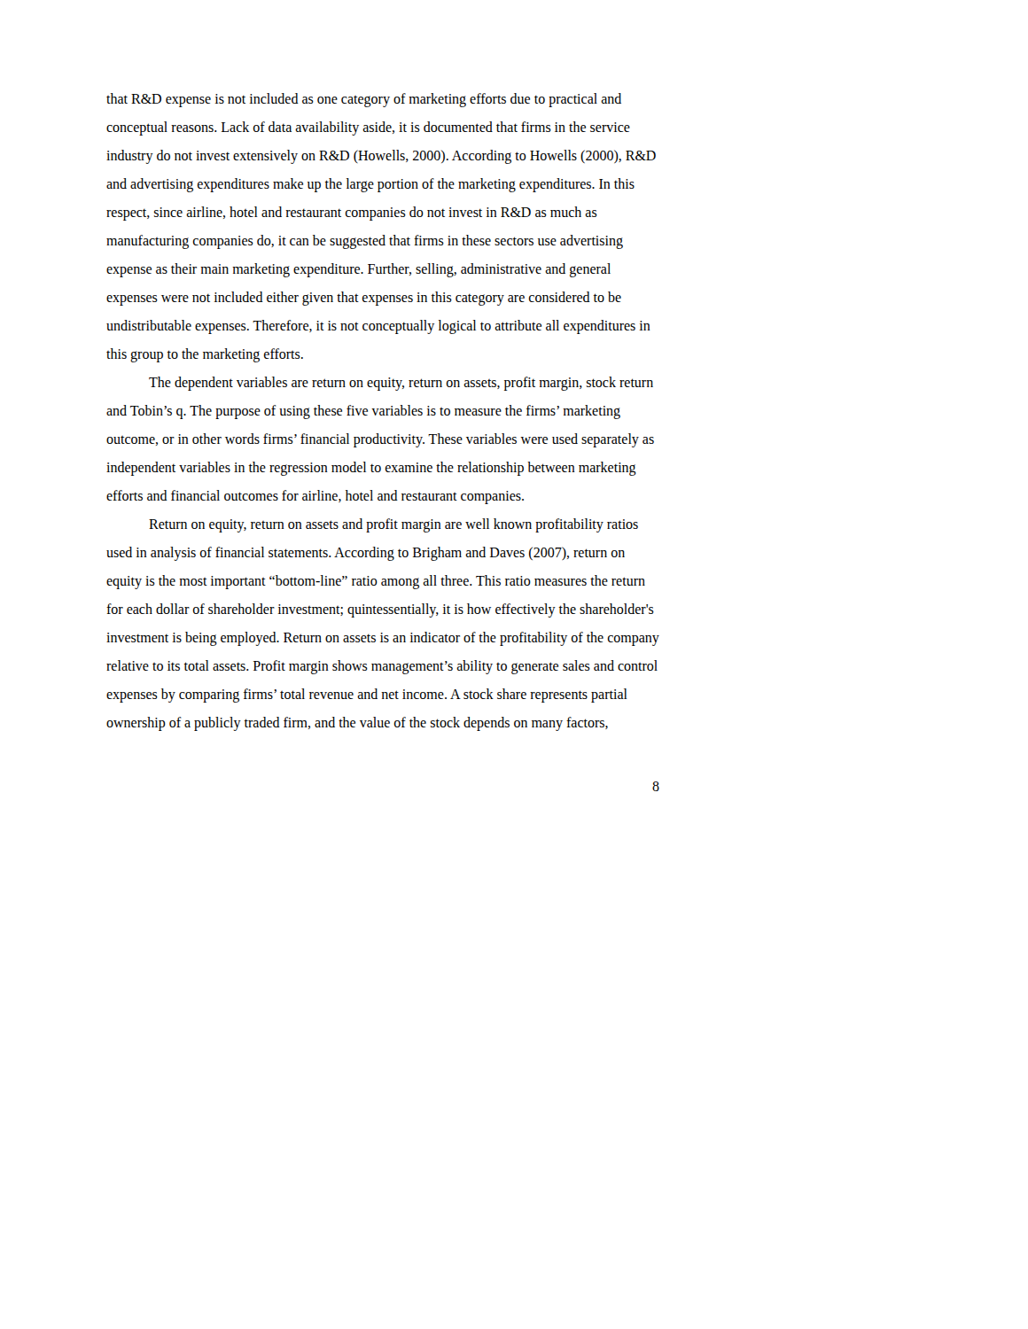that R&D expense is not included as one category of marketing efforts due to practical and conceptual reasons. Lack of data availability aside, it is documented that firms in the service industry do not invest extensively on R&D (Howells, 2000). According to Howells (2000), R&D and advertising expenditures make up the large portion of the marketing expenditures. In this respect, since airline, hotel and restaurant companies do not invest in R&D as much as manufacturing companies do, it can be suggested that firms in these sectors use advertising expense as their main marketing expenditure. Further, selling, administrative and general expenses were not included either given that expenses in this category are considered to be undistributable expenses. Therefore, it is not conceptually logical to attribute all expenditures in this group to the marketing efforts.
The dependent variables are return on equity, return on assets, profit margin, stock return and Tobin’s q. The purpose of using these five variables is to measure the firms’ marketing outcome, or in other words firms’ financial productivity. These variables were used separately as independent variables in the regression model to examine the relationship between marketing efforts and financial outcomes for airline, hotel and restaurant companies.
Return on equity, return on assets and profit margin are well known profitability ratios used in analysis of financial statements. According to Brigham and Daves (2007), return on equity is the most important “bottom-line” ratio among all three. This ratio measures the return for each dollar of shareholder investment; quintessentially, it is how effectively the shareholder's investment is being employed. Return on assets is an indicator of the profitability of the company relative to its total assets. Profit margin shows management’s ability to generate sales and control expenses by comparing firms’ total revenue and net income. A stock share represents partial ownership of a publicly traded firm, and the value of the stock depends on many factors,
8